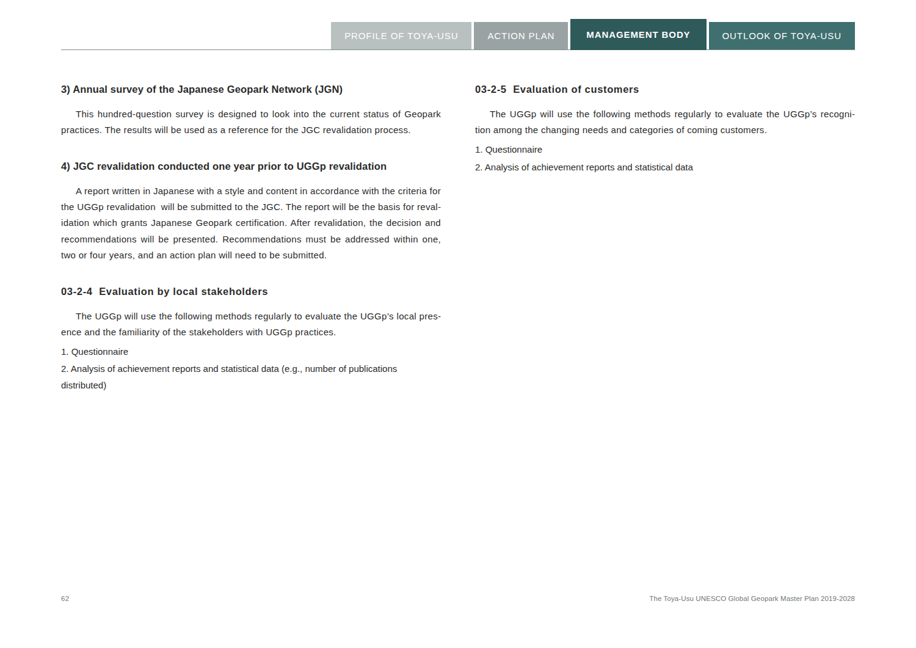PROFILE OF TOYA-USU ACTION PLAN MANAGEMENT BODY OUTLOOK OF TOYA-USU
3) Annual survey of the Japanese Geopark Network (JGN)
This hundred-question survey is designed to look into the current status of Geopark practices. The results will be used as a reference for the JGC revalidation process.
4) JGC revalidation conducted one year prior to UGGp revalidation
A report written in Japanese with a style and content in accordance with the criteria for the UGGp revalidation will be submitted to the JGC. The report will be the basis for revalidation which grants Japanese Geopark certification. After revalidation, the decision and recommendations will be presented. Recommendations must be addressed within one, two or four years, and an action plan will need to be submitted.
03-2-4 Evaluation by local stakeholders
The UGGp will use the following methods regularly to evaluate the UGGp’s local presence and the familiarity of the stakeholders with UGGp practices.
1. Questionnaire
2. Analysis of achievement reports and statistical data (e.g., number of publications distributed)
03-2-5 Evaluation of customers
The UGGp will use the following methods regularly to evaluate the UGGp’s recognition among the changing needs and categories of coming customers.
1. Questionnaire
2. Analysis of achievement reports and statistical data
62 The Toya-Usu UNESCO Global Geopark Master Plan 2019-2028